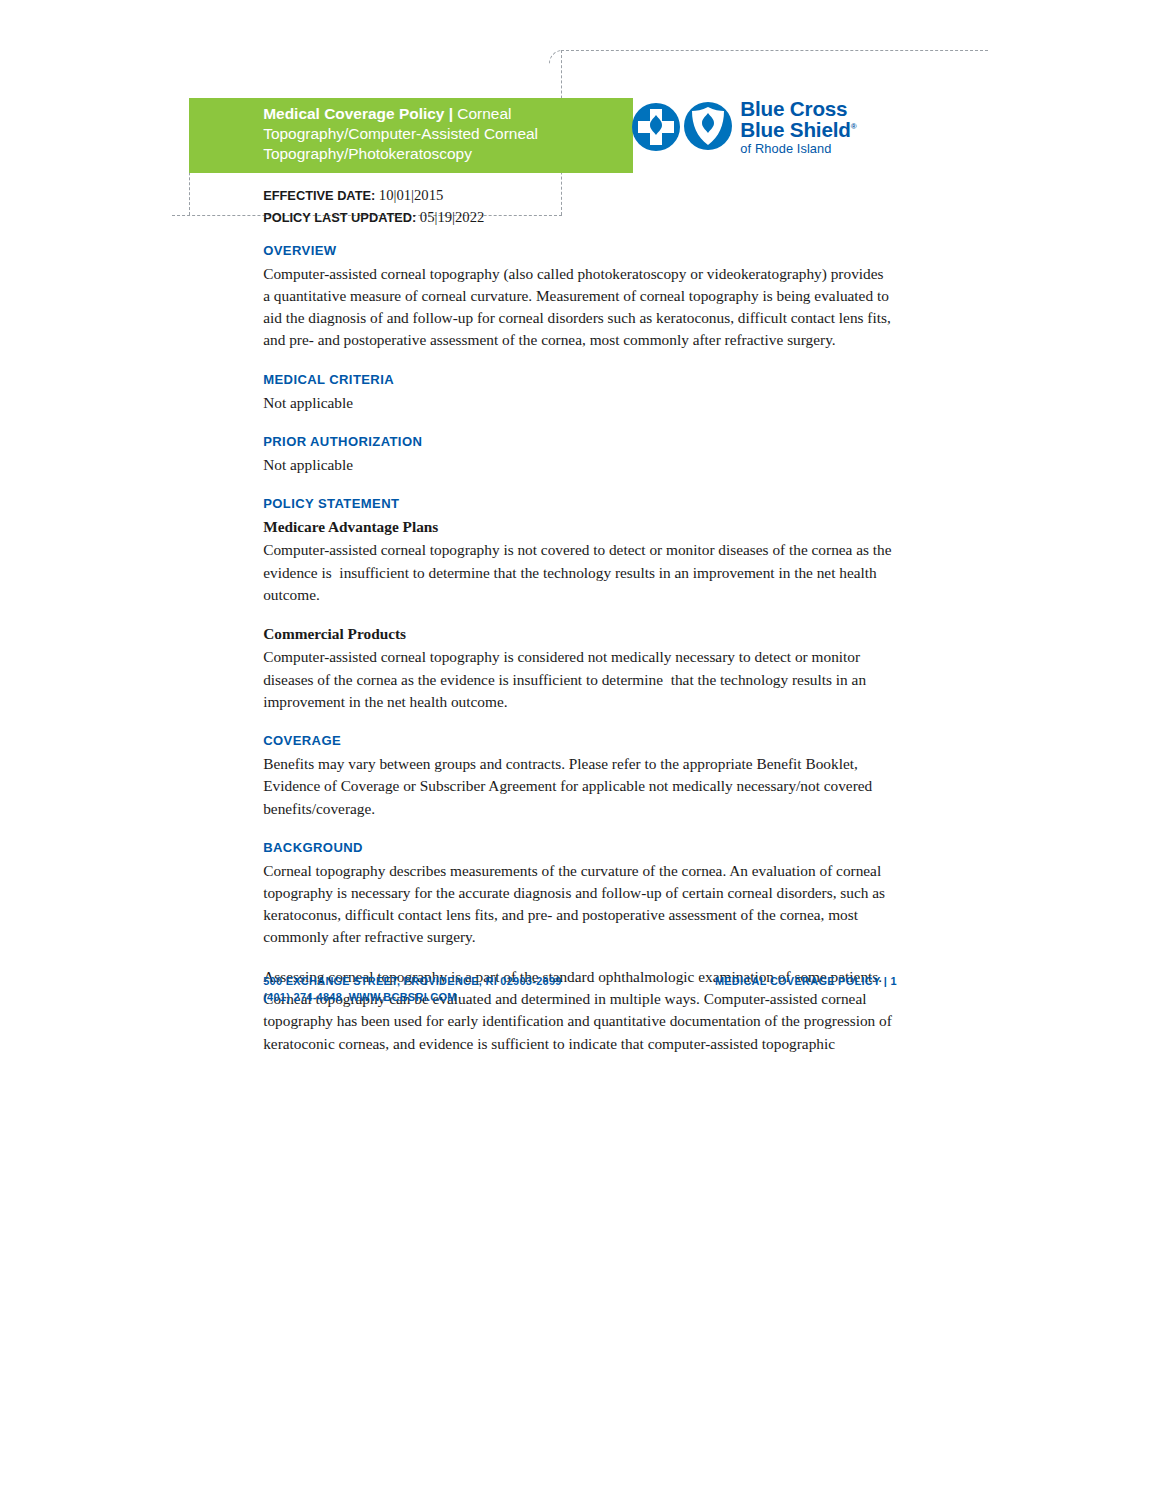Medical Coverage Policy | Corneal Topography/Computer-Assisted Corneal Topography/Photokeratoscopy
Blue Cross
Blue Shield® of Rhode Island
EFFECTIVE DATE: 10|01|2015
POLICY LAST UPDATED: 05|19|2022
Overview
Computer-assisted corneal topography (also called photokeratoscopy or videokeratography) provides a quantitative measure of corneal curvature. Measurement of corneal topography is being evaluated to aid the diagnosis of and follow-up for corneal disorders such as keratoconus, difficult contact lens fits, and pre- and postoperative assessment of the cornea, most commonly after refractive surgery.
Medical Criteria
Not applicable
Prior Authorization
Not applicable
Policy Statement
Medicare Advantage Plans
Computer-assisted corneal topography is not covered to detect or monitor diseases of the cornea as the evidence is insufficient to determine that the technology results in an improvement in the net health outcome.
Commercial Products
Computer-assisted corneal topography is considered not medically necessary to detect or monitor diseases of the cornea as the evidence is insufficient to determine that the technology results in an improvement in the net health outcome.
Coverage
Benefits may vary between groups and contracts. Please refer to the appropriate Benefit Booklet, Evidence of Coverage or Subscriber Agreement for applicable not medically necessary/not covered benefits/coverage.
Background
Corneal topography describes measurements of the curvature of the cornea. An evaluation of corneal topography is necessary for the accurate diagnosis and follow-up of certain corneal disorders, such as keratoconus, difficult contact lens fits, and pre- and postoperative assessment of the cornea, most commonly after refractive surgery.
Assessing corneal topography is a part of the standard ophthalmologic examination of some patients. Corneal topography can be evaluated and determined in multiple ways. Computer-assisted corneal topography has been used for early identification and quantitative documentation of the progression of keratoconic corneas, and evidence is sufficient to indicate that computer-assisted topographic mapping can detect and monitor disease.
Various techniques and instruments are available to measure corneal topography: keratometer, keratoscope, and computer-assisted photokeratoscopy.
500 EXCHANGE STREET, PROVIDENCE, RI 02903-2699
(401) 274-4848 WWW.BCBSRI.COM
MEDICAL COVERAGE POLICY | 1